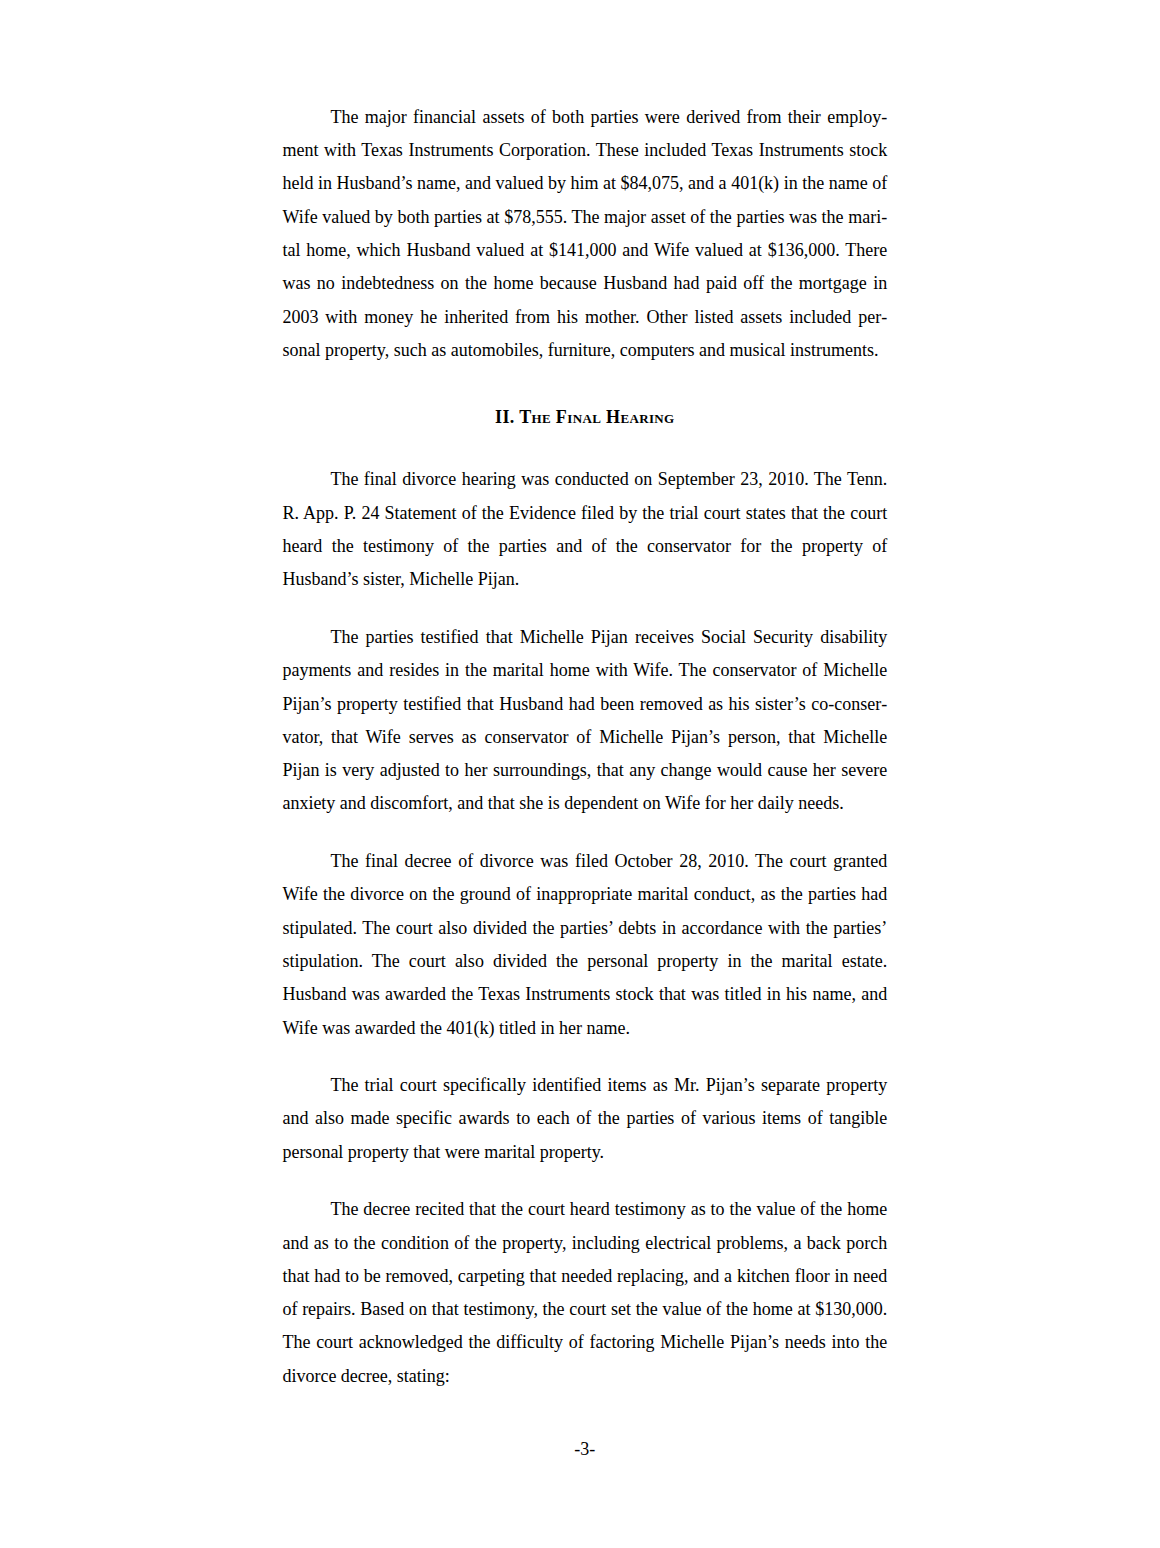The major financial assets of both parties were derived from their employment with Texas Instruments Corporation. These included Texas Instruments stock held in Husband’s name, and valued by him at $84,075, and a 401(k) in the name of Wife valued by both parties at $78,555. The major asset of the parties was the marital home, which Husband valued at $141,000 and Wife valued at $136,000. There was no indebtedness on the home because Husband had paid off the mortgage in 2003 with money he inherited from his mother. Other listed assets included personal property, such as automobiles, furniture, computers and musical instruments.
II. The Final Hearing
The final divorce hearing was conducted on September 23, 2010. The Tenn. R. App. P. 24 Statement of the Evidence filed by the trial court states that the court heard the testimony of the parties and of the conservator for the property of Husband’s sister, Michelle Pijan.
The parties testified that Michelle Pijan receives Social Security disability payments and resides in the marital home with Wife. The conservator of Michelle Pijan’s property testified that Husband had been removed as his sister’s co-conservator, that Wife serves as conservator of Michelle Pijan’s person, that Michelle Pijan is very adjusted to her surroundings, that any change would cause her severe anxiety and discomfort, and that she is dependent on Wife for her daily needs.
The final decree of divorce was filed October 28, 2010. The court granted Wife the divorce on the ground of inappropriate marital conduct, as the parties had stipulated. The court also divided the parties’ debts in accordance with the parties’ stipulation. The court also divided the personal property in the marital estate. Husband was awarded the Texas Instruments stock that was titled in his name, and Wife was awarded the 401(k) titled in her name.
The trial court specifically identified items as Mr. Pijan’s separate property and also made specific awards to each of the parties of various items of tangible personal property that were marital property.
The decree recited that the court heard testimony as to the value of the home and as to the condition of the property, including electrical problems, a back porch that had to be removed, carpeting that needed replacing, and a kitchen floor in need of repairs. Based on that testimony, the court set the value of the home at $130,000. The court acknowledged the difficulty of factoring Michelle Pijan’s needs into the divorce decree, stating:
-3-